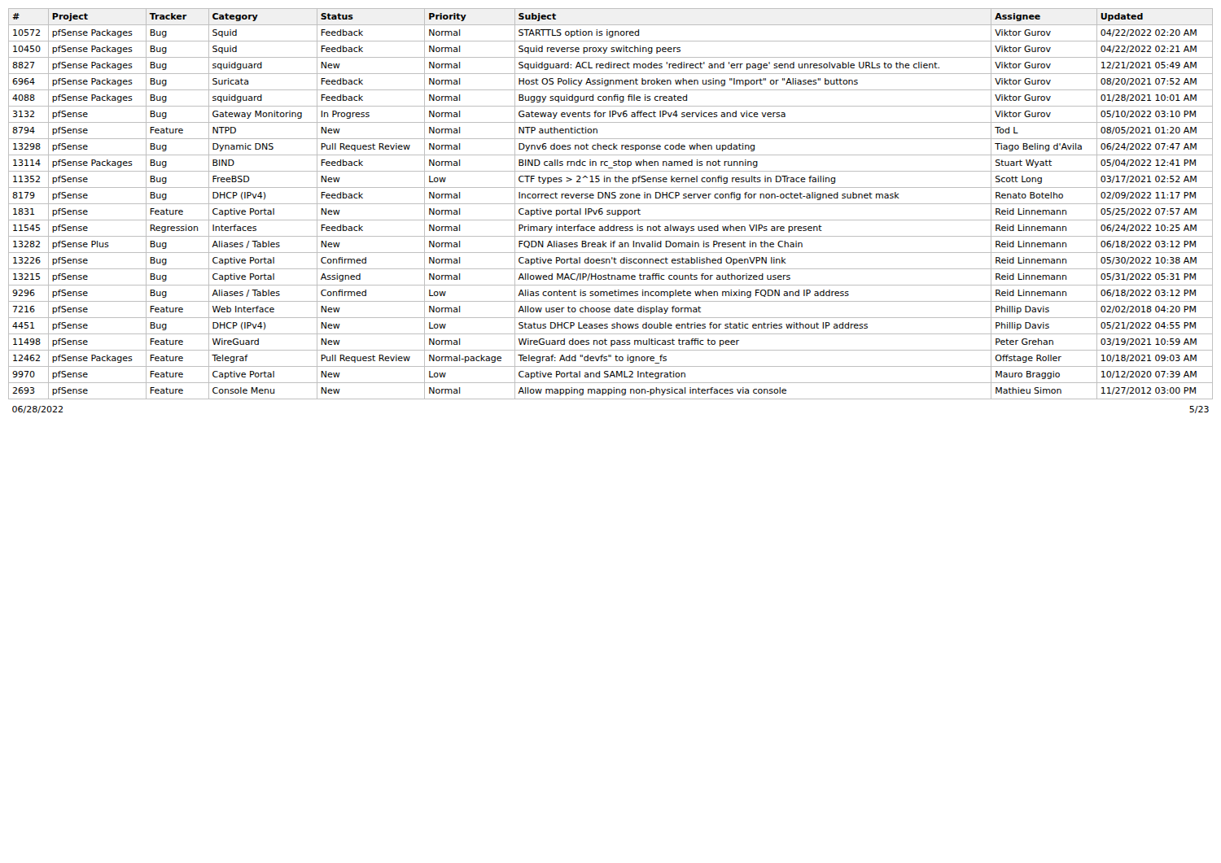| # | Project | Tracker | Category | Status | Priority | Subject | Assignee | Updated |
| --- | --- | --- | --- | --- | --- | --- | --- | --- |
| 10572 | pfSense Packages | Bug | Squid | Feedback | Normal | STARTTLS option is ignored | Viktor Gurov | 04/22/2022 02:20 AM |
| 10450 | pfSense Packages | Bug | Squid | Feedback | Normal | Squid reverse proxy switching peers | Viktor Gurov | 04/22/2022 02:21 AM |
| 8827 | pfSense Packages | Bug | squidguard | New | Normal | Squidguard: ACL redirect modes 'redirect' and 'err page' send unresolvable URLs to the client. | Viktor Gurov | 12/21/2021 05:49 AM |
| 6964 | pfSense Packages | Bug | Suricata | Feedback | Normal | Host OS Policy Assignment broken when using "Import" or "Aliases" buttons | Viktor Gurov | 08/20/2021 07:52 AM |
| 4088 | pfSense Packages | Bug | squidguard | Feedback | Normal | Buggy squidgurd config file is created | Viktor Gurov | 01/28/2021 10:01 AM |
| 3132 | pfSense | Bug | Gateway Monitoring | In Progress | Normal | Gateway events for IPv6 affect IPv4 services and vice versa | Viktor Gurov | 05/10/2022 03:10 PM |
| 8794 | pfSense | Feature | NTPD | New | Normal | NTP authentiction | Tod L | 08/05/2021 01:20 AM |
| 13298 | pfSense | Bug | Dynamic DNS | Pull Request Review | Normal | Dynv6 does not check response code when updating | Tiago Beling d'Avila | 06/24/2022 07:47 AM |
| 13114 | pfSense Packages | Bug | BIND | Feedback | Normal | BIND calls rndc in rc_stop when named is not running | Stuart Wyatt | 05/04/2022 12:41 PM |
| 11352 | pfSense | Bug | FreeBSD | New | Low | CTF types > 2^15 in the pfSense kernel config results in DTrace failing | Scott Long | 03/17/2021 02:52 AM |
| 8179 | pfSense | Bug | DHCP (IPv4) | Feedback | Normal | Incorrect reverse DNS zone in DHCP server config for non-octet-aligned subnet mask | Renato Botelho | 02/09/2022 11:17 PM |
| 1831 | pfSense | Feature | Captive Portal | New | Normal | Captive portal IPv6 support | Reid Linnemann | 05/25/2022 07:57 AM |
| 11545 | pfSense | Regression | Interfaces | Feedback | Normal | Primary interface address is not always used when VIPs are present | Reid Linnemann | 06/24/2022 10:25 AM |
| 13282 | pfSense Plus | Bug | Aliases / Tables | New | Normal | FQDN Aliases Break if an Invalid Domain is Present in the Chain | Reid Linnemann | 06/18/2022 03:12 PM |
| 13226 | pfSense | Bug | Captive Portal | Confirmed | Normal | Captive Portal doesn't disconnect established OpenVPN link | Reid Linnemann | 05/30/2022 10:38 AM |
| 13215 | pfSense | Bug | Captive Portal | Assigned | Normal | Allowed MAC/IP/Hostname traffic counts for authorized users | Reid Linnemann | 05/31/2022 05:31 PM |
| 9296 | pfSense | Bug | Aliases / Tables | Confirmed | Low | Alias content is sometimes incomplete when mixing FQDN and IP address | Reid Linnemann | 06/18/2022 03:12 PM |
| 7216 | pfSense | Feature | Web Interface | New | Normal | Allow user to choose date display format | Phillip Davis | 02/02/2018 04:20 PM |
| 4451 | pfSense | Bug | DHCP (IPv4) | New | Low | Status DHCP Leases shows double entries for static entries without IP address | Phillip Davis | 05/21/2022 04:55 PM |
| 11498 | pfSense | Feature | WireGuard | New | Normal | WireGuard does not pass multicast traffic to peer | Peter Grehan | 03/19/2021 10:59 AM |
| 12462 | pfSense Packages | Feature | Telegraf | Pull Request Review | Normal-package | Telegraf: Add "devfs" to ignore_fs | Offstage Roller | 10/18/2021 09:03 AM |
| 9970 | pfSense | Feature | Captive Portal | New | Low | Captive Portal and SAML2 Integration | Mauro Braggio | 10/12/2020 07:39 AM |
| 2693 | pfSense | Feature | Console Menu | New | Normal | Allow mapping mapping non-physical interfaces via console | Mathieu Simon | 11/27/2012 03:00 PM |
| 06/28/2022 | 5/23 |